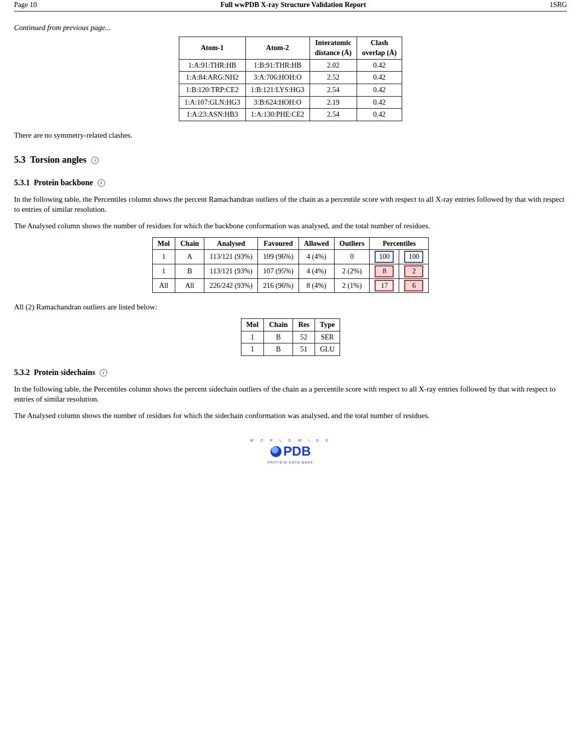Page 10
Full wwPDB X-ray Structure Validation Report
1SRG
Continued from previous page...
| Atom-1 | Atom-2 | Interatomic distance (Å) | Clash overlap (Å) |
| --- | --- | --- | --- |
| 1:A:91:THR:HB | 1:B:91:THR:HB | 2.02 | 0.42 |
| 1:A:84:ARG:NH2 | 3:A:706:HOH:O | 2.52 | 0.42 |
| 1:B:120:TRP:CE2 | 1:B:121:LYS:HG3 | 2.54 | 0.42 |
| 1:A:107:GLN:HG3 | 3:B:624:HOH:O | 2.19 | 0.42 |
| 1:A:23:ASN:HB3 | 1:A:130:PHE:CE2 | 2.54 | 0.42 |
There are no symmetry-related clashes.
5.3 Torsion angles i
5.3.1 Protein backbone i
In the following table, the Percentiles column shows the percent Ramachandran outliers of the chain as a percentile score with respect to all X-ray entries followed by that with respect to entries of similar resolution.
The Analysed column shows the number of residues for which the backbone conformation was analysed, and the total number of residues.
| Mol | Chain | Analysed | Favoured | Allowed | Outliers | Percentiles |
| --- | --- | --- | --- | --- | --- | --- |
| 1 | A | 113/121 (93%) | 109 (96%) | 4 (4%) | 0 | 100 | 100 |
| 1 | B | 113/121 (93%) | 107 (95%) | 4 (4%) | 2 (2%) | 8 | 2 |
| All | All | 226/242 (93%) | 216 (96%) | 8 (4%) | 2 (1%) | 17 | 6 |
All (2) Ramachandran outliers are listed below:
| Mol | Chain | Res | Type |
| --- | --- | --- | --- |
| 1 | B | 52 | SER |
| 1 | B | 51 | GLU |
5.3.2 Protein sidechains i
In the following table, the Percentiles column shows the percent sidechain outliers of the chain as a percentile score with respect to all X-ray entries followed by that with respect to entries of similar resolution.
The Analysed column shows the number of residues for which the sidechain conformation was analysed, and the total number of residues.
W O R L D W I D E
PDB
PROTEIN DATA BANK